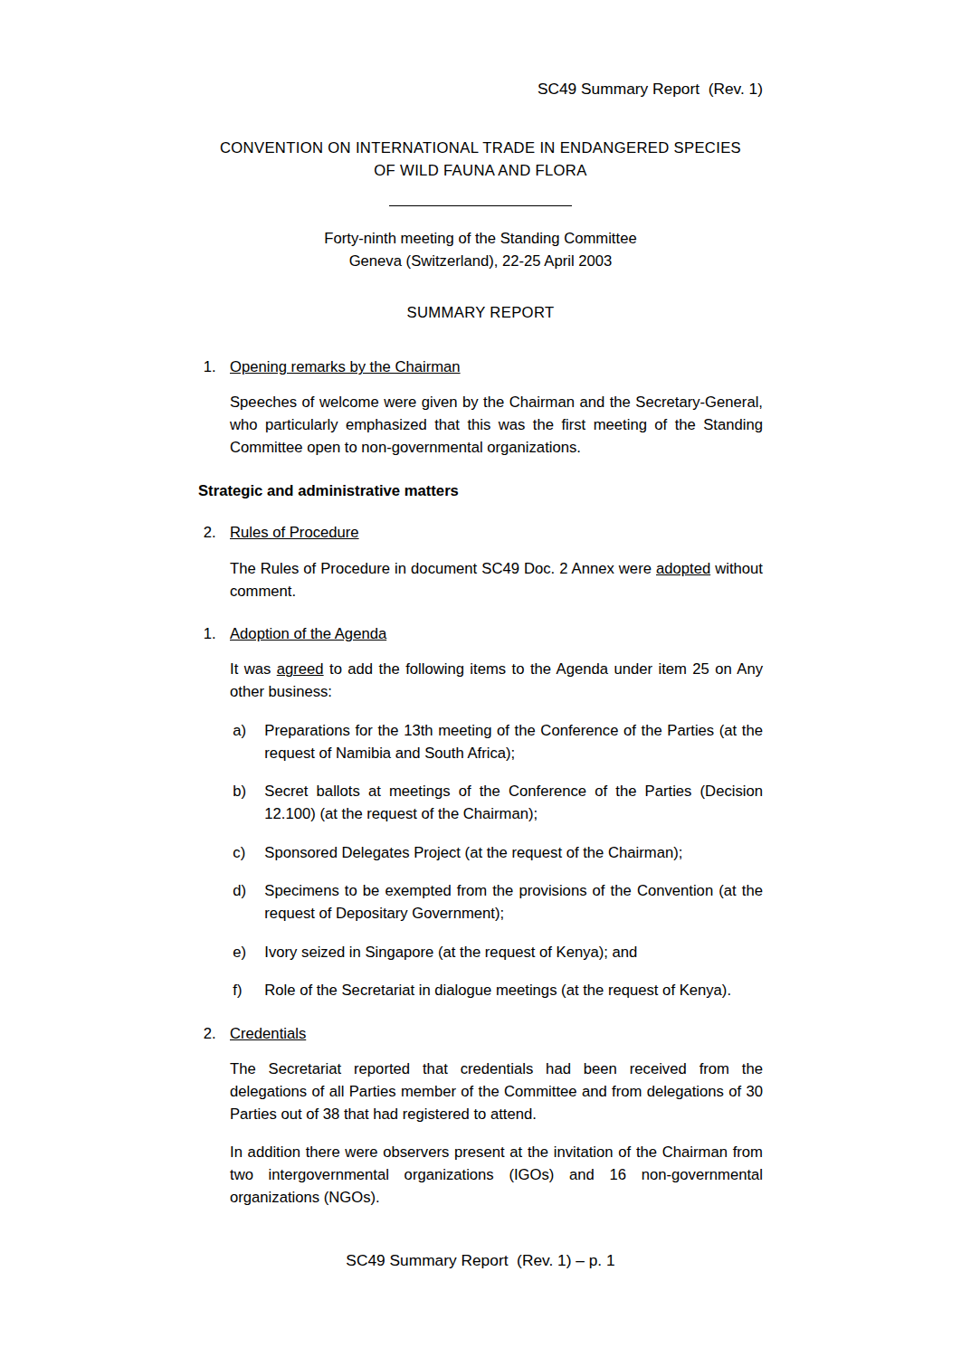SC49 Summary Report (Rev. 1)
CONVENTION ON INTERNATIONAL TRADE IN ENDANGERED SPECIES
OF WILD FAUNA AND FLORA
Forty-ninth meeting of the Standing Committee
Geneva (Switzerland), 22-25 April 2003
SUMMARY REPORT
Opening remarks by the Chairman
Speeches of welcome were given by the Chairman and the Secretary-General, who particularly emphasized that this was the first meeting of the Standing Committee open to non-governmental organizations.
Strategic and administrative matters
Rules of Procedure
The Rules of Procedure in document SC49 Doc. 2 Annex were adopted without comment.
Adoption of the Agenda
It was agreed to add the following items to the Agenda under item 25 on Any other business:
Preparations for the 13th meeting of the Conference of the Parties (at the request of Namibia and South Africa);
Secret ballots at meetings of the Conference of the Parties (Decision 12.100) (at the request of the Chairman);
Sponsored Delegates Project (at the request of the Chairman);
Specimens to be exempted from the provisions of the Convention (at the request of Depositary Government);
Ivory seized in Singapore (at the request of Kenya); and
Role of the Secretariat in dialogue meetings (at the request of Kenya).
Credentials
The Secretariat reported that credentials had been received from the delegations of all Parties member of the Committee and from delegations of 30 Parties out of 38 that had registered to attend.
In addition there were observers present at the invitation of the Chairman from two intergovernmental organizations (IGOs) and 16 non-governmental organizations (NGOs).
SC49 Summary Report (Rev. 1) – p. 1